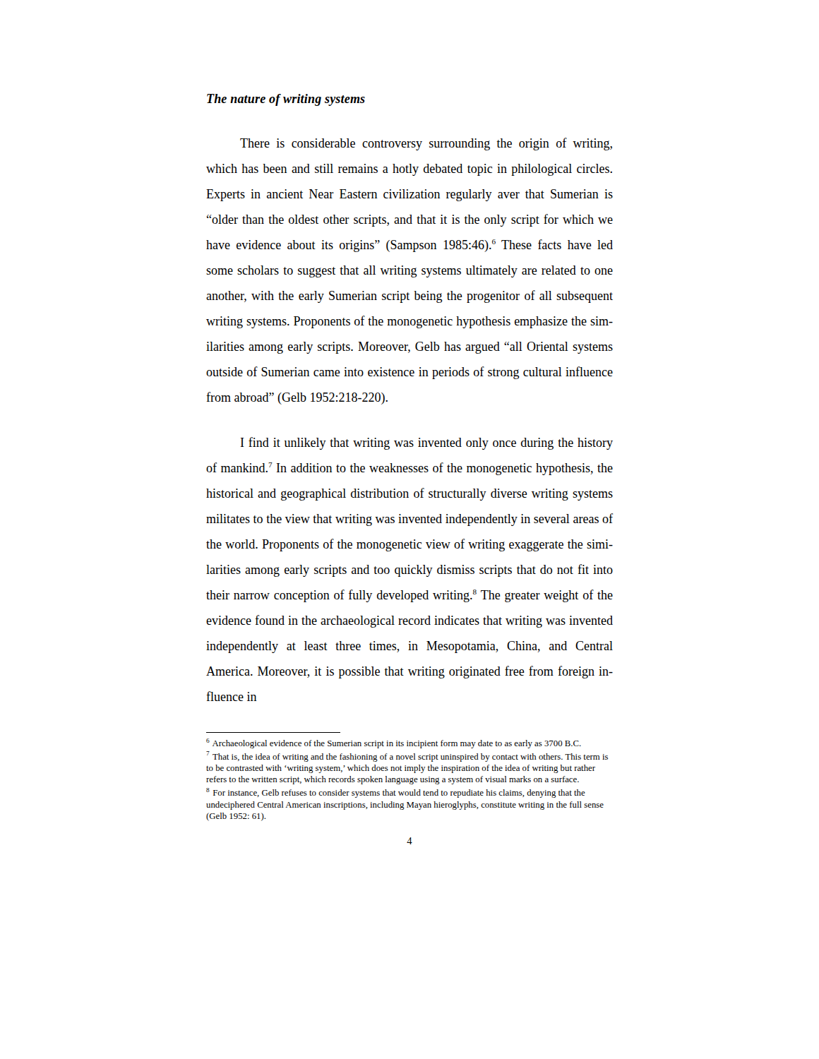The nature of writing systems
There is considerable controversy surrounding the origin of writing, which has been and still remains a hotly debated topic in philological circles. Experts in ancient Near Eastern civilization regularly aver that Sumerian is “older than the oldest other scripts, and that it is the only script for which we have evidence about its origins” (Sampson 1985:46).6 These facts have led some scholars to suggest that all writing systems ultimately are related to one another, with the early Sumerian script being the progenitor of all subsequent writing systems. Proponents of the monogenetic hypothesis emphasize the similarities among early scripts. Moreover, Gelb has argued “all Oriental systems outside of Sumerian came into existence in periods of strong cultural influence from abroad” (Gelb 1952:218-220).
I find it unlikely that writing was invented only once during the history of mankind.7 In addition to the weaknesses of the monogenetic hypothesis, the historical and geographical distribution of structurally diverse writing systems militates to the view that writing was invented independently in several areas of the world. Proponents of the monogenetic view of writing exaggerate the similarities among early scripts and too quickly dismiss scripts that do not fit into their narrow conception of fully developed writing.8 The greater weight of the evidence found in the archaeological record indicates that writing was invented independently at least three times, in Mesopotamia, China, and Central America. Moreover, it is possible that writing originated free from foreign influence in
6 Archaeological evidence of the Sumerian script in its incipient form may date to as early as 3700 B.C.
7 That is, the idea of writing and the fashioning of a novel script uninspired by contact with others. This term is to be contrasted with ‘writing system,’ which does not imply the inspiration of the idea of writing but rather refers to the written script, which records spoken language using a system of visual marks on a surface.
8 For instance, Gelb refuses to consider systems that would tend to repudiate his claims, denying that the undeciphered Central American inscriptions, including Mayan hieroglyphs, constitute writing in the full sense (Gelb 1952: 61).
4